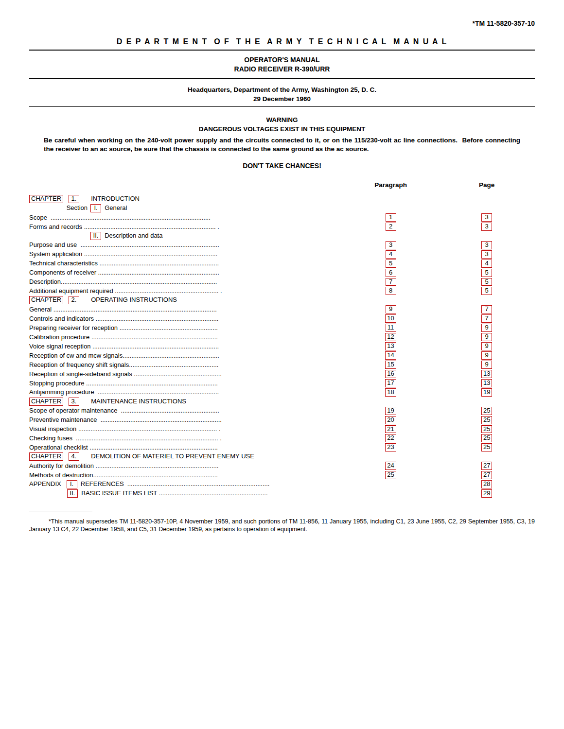*TM 11-5820-357-10
D E P A R T M E N T O F T H E A R M Y T E C H N I C A L M A N U A L
OPERATOR'S MANUAL
RADIO RECEIVER R-390/URR
Headquarters, Department of the Army, Washington 25, D. C.
29 December 1960
WARNING
DANGEROUS VOLTAGES EXIST IN THIS EQUIPMENT
Be careful when working on the 240-volt power supply and the circuits connected to it, or on the 115/230-volt ac line connections. Before connecting the receiver to an ac source, be sure that the chassis is connected to the same ground as the ac source.
DON'T TAKE CHANCES!
| | Paragraph | Page |
| --- | --- | --- |
| CHAPTER 1. INTRODUCTION | | |
| Section I. General | | |
| Scope ........................................................................................... | 1 | 3 |
| Forms and records ........................................................................... . | 2 | 3 |
| II. Description and data | | |
| Purpose and use ............................................................................... | 3 | 3 |
| System application ............................................................................ | 4 | 3 |
| Technical characteristics .................................................................... | 5 | 4 |
| Components of receiver ..................................................................... | 6 | 5 |
| Description......................................................................................... | 7 | 5 |
| Additional equipment required ........................................................... . | 8 | 5 |
| CHAPTER 2. OPERATING INSTRUCTIONS | | |
| General ............................................................................................. | 9 | 7 |
| Controls and indicators ...................................................................... | 10 | 7 |
| Preparing receiver for reception ........................................................ | 11 | 9 |
| Calibration procedure ........................................................................ | 12 | 9 |
| Voice signal reception ........................................................................ | 13 | 9 |
| Reception of cw and mcw signals....................................................... | 14 | 9 |
| Reception of frequency shift signals................................................... | 15 | 9 |
| Reception of single-sideband signals .................................................. | 16 | 13 |
| Stopping procedure ........................................................................... | 17 | 13 |
| Antijamming procedure ..................................................................... | 18 | 19 |
| CHAPTER 3. MAINTENANCE INSTRUCTIONS | | |
| Scope of operator maintenance ........................................................ | 19 | 25 |
| Preventive maintenance ..................................................................... | 20 | 25 |
| Visual inspection ............................................................................... . | 21 | 25 |
| Checking fuses ................................................................................. . | 22 | 25 |
| Operational checklist ......................................................................... | 23 | 25 |
| CHAPTER 4. DEMOLITION OF MATERIEL TO PREVENT ENEMY USE | | |
| Authority for demolition ...................................................................... | 24 | 27 |
| Methods of destruction....................................................................... | 25 | 27 |
| APPENDIX I. REFERENCES ................................................................................. | | 28 |
| II. BASIC ISSUE ITEMS LIST .............................................................. | | 29 |
*This manual supersedes TM 11-5820-357-10P, 4 November 1959, and such portions of TM 11-856, 11 January 1955, including C1, 23 June 1955, C2, 29 September 1955, C3, 19 January 13 C4, 22 December 1958, and C5, 31 December 1959, as pertains to operation of equipment.